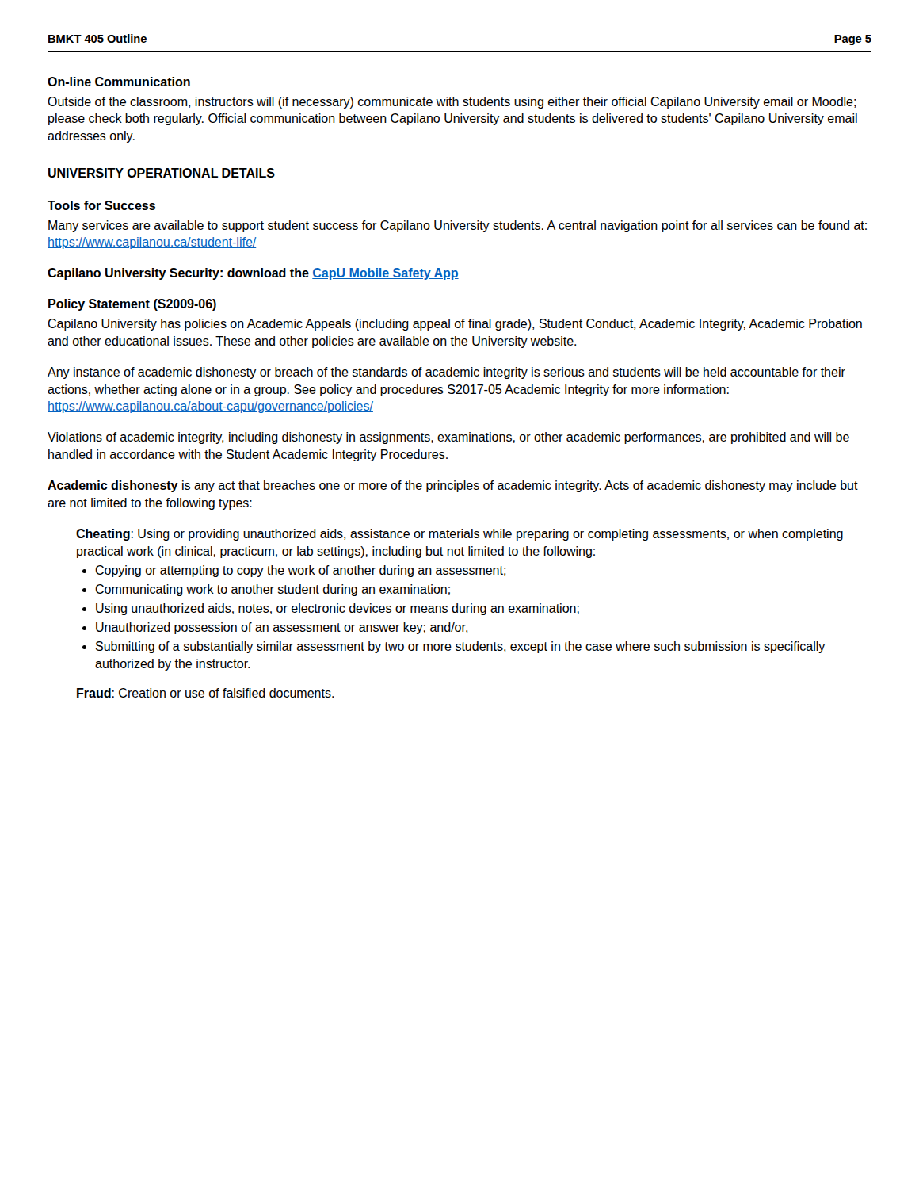BMKT 405 Outline Page 5
On-line Communication
Outside of the classroom, instructors will (if necessary) communicate with students using either their official Capilano University email or Moodle; please check both regularly. Official communication between Capilano University and students is delivered to students' Capilano University email addresses only.
UNIVERSITY OPERATIONAL DETAILS
Tools for Success
Many services are available to support student success for Capilano University students. A central navigation point for all services can be found at: https://www.capilanou.ca/student-life/
Capilano University Security: download the CapU Mobile Safety App
Policy Statement (S2009-06)
Capilano University has policies on Academic Appeals (including appeal of final grade), Student Conduct, Academic Integrity, Academic Probation and other educational issues. These and other policies are available on the University website.
Any instance of academic dishonesty or breach of the standards of academic integrity is serious and students will be held accountable for their actions, whether acting alone or in a group. See policy and procedures S2017-05 Academic Integrity for more information: https://www.capilanou.ca/about-capu/governance/policies/
Violations of academic integrity, including dishonesty in assignments, examinations, or other academic performances, are prohibited and will be handled in accordance with the Student Academic Integrity Procedures.
Academic dishonesty is any act that breaches one or more of the principles of academic integrity. Acts of academic dishonesty may include but are not limited to the following types:
Cheating: Using or providing unauthorized aids, assistance or materials while preparing or completing assessments, or when completing practical work (in clinical, practicum, or lab settings), including but not limited to the following:
Copying or attempting to copy the work of another during an assessment;
Communicating work to another student during an examination;
Using unauthorized aids, notes, or electronic devices or means during an examination;
Unauthorized possession of an assessment or answer key; and/or,
Submitting of a substantially similar assessment by two or more students, except in the case where such submission is specifically authorized by the instructor.
Fraud: Creation or use of falsified documents.